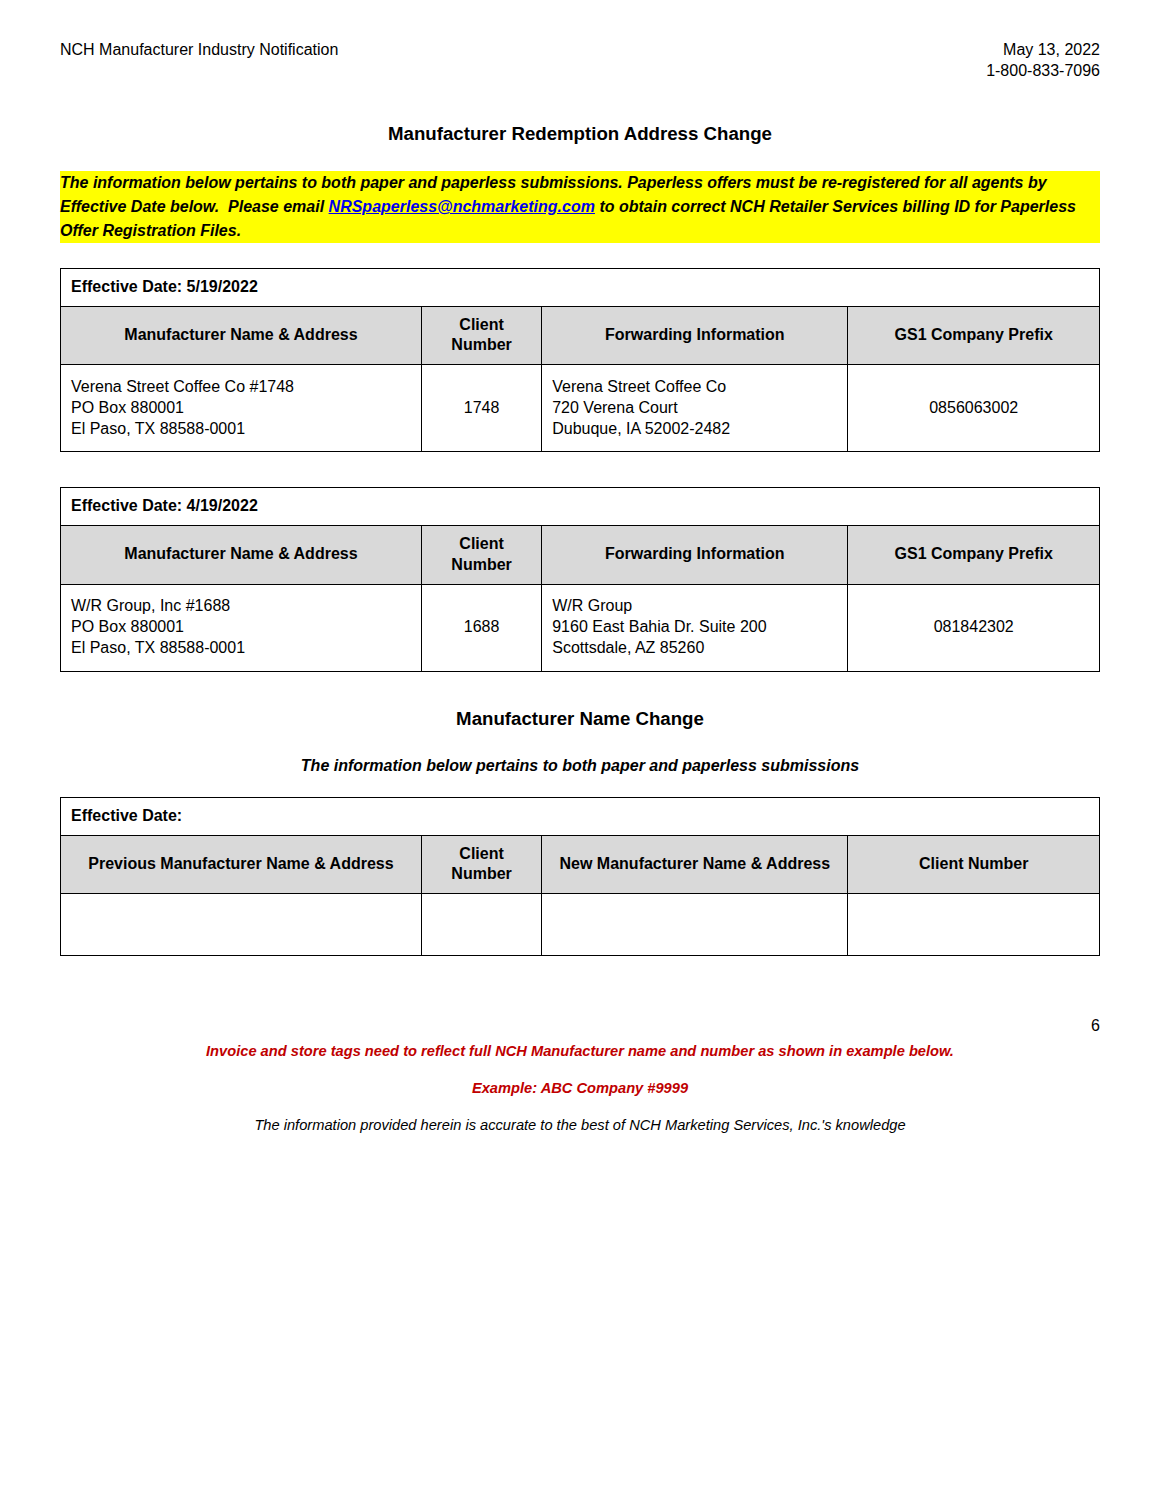NCH Manufacturer Industry Notification
May 13, 2022
1-800-833-7096
Manufacturer Redemption Address Change
The information below pertains to both paper and paperless submissions. Paperless offers must be re-registered for all agents by Effective Date below. Please email NRSpaperless@nchmarketing.com to obtain correct NCH Retailer Services billing ID for Paperless Offer Registration Files.
| Effective Date: 5/19/2022 |
| Manufacturer Name & Address | Client Number | Forwarding Information | GS1 Company Prefix |
| Verena Street Coffee Co #1748 PO Box 880001 El Paso, TX 88588-0001 | 1748 | Verena Street Coffee Co 720 Verena Court Dubuque, IA 52002-2482 | 0856063002 |
| Effective Date: 4/19/2022 |
| Manufacturer Name & Address | Client Number | Forwarding Information | GS1 Company Prefix |
| W/R Group, Inc #1688 PO Box 880001 El Paso, TX 88588-0001 | 1688 | W/R Group 9160 East Bahia Dr. Suite 200 Scottsdale, AZ 85260 | 081842302 |
Manufacturer Name Change
The information below pertains to both paper and paperless submissions
| Effective Date: |
| Previous Manufacturer Name & Address | Client Number | New Manufacturer Name & Address | Client Number |
6
Invoice and store tags need to reflect full NCH Manufacturer name and number as shown in example below.
Example: ABC Company #9999
The information provided herein is accurate to the best of NCH Marketing Services, Inc.'s knowledge